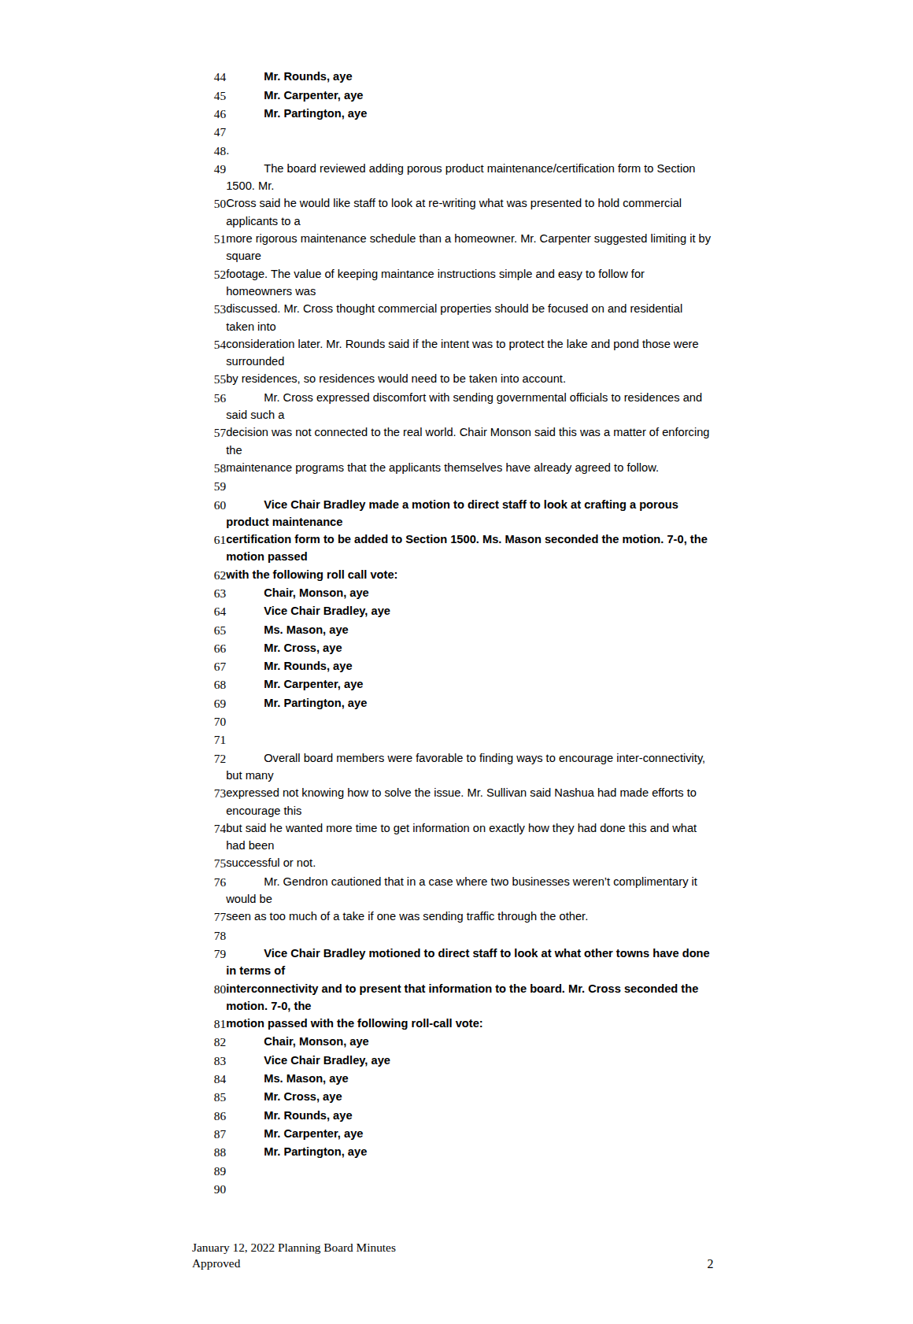| 44 | Mr. Rounds, aye |
| 45 | Mr. Carpenter, aye |
| 46 | Mr. Partington, aye |
| 47 | |
| 48 | . |
| 49 | The board reviewed adding porous product maintenance/certification form to Section 1500. Mr. |
| 50 | Cross said he would like staff to look at re-writing what was presented to hold commercial applicants to a |
| 51 | more rigorous maintenance schedule than a homeowner. Mr. Carpenter suggested limiting it by square |
| 52 | footage. The value of keeping maintance instructions simple and easy to follow for homeowners was |
| 53 | discussed. Mr. Cross thought commercial properties should be focused on and residential taken into |
| 54 | consideration later. Mr. Rounds said if the intent was to protect the lake and pond those were surrounded |
| 55 | by residences, so residences would need to be taken into account. |
| 56 | Mr. Cross expressed discomfort with sending governmental officials to residences and said such a |
| 57 | decision was not connected to the real world. Chair Monson said this was a matter of enforcing the |
| 58 | maintenance programs that the applicants themselves have already agreed to follow. |
| 59 | |
| 60 | Vice Chair Bradley made a motion to direct staff to look at crafting a porous product maintenance |
| 61 | certification form to be added to Section 1500. Ms. Mason seconded the motion. 7-0, the motion passed |
| 62 | with the following roll call vote: |
| 63 | Chair, Monson, aye |
| 64 | Vice Chair Bradley, aye |
| 65 | Ms. Mason, aye |
| 66 | Mr. Cross, aye |
| 67 | Mr. Rounds, aye |
| 68 | Mr. Carpenter, aye |
| 69 | Mr. Partington, aye |
| 70 | |
| 71 | |
| 72 | Overall board members were favorable to finding ways to encourage inter-connectivity, but many |
| 73 | expressed not knowing how to solve the issue. Mr. Sullivan said Nashua had made efforts to encourage this |
| 74 | but said he wanted more time to get information on exactly how they had done this and what had been |
| 75 | successful or not. |
| 76 | Mr. Gendron cautioned that in a case where two businesses weren’t complimentary it would be |
| 77 | seen as too much of a take if one was sending traffic through the other. |
| 78 | |
| 79 | Vice Chair Bradley motioned to direct staff to look at what other towns have done in terms of |
| 80 | interconnectivity and to present that information to the board. Mr. Cross seconded the motion. 7-0, the |
| 81 | motion passed with the following roll-call vote: |
| 82 | Chair, Monson, aye |
| 83 | Vice Chair Bradley, aye |
| 84 | Ms. Mason, aye |
| 85 | Mr. Cross, aye |
| 86 | Mr. Rounds, aye |
| 87 | Mr. Carpenter, aye |
| 88 | Mr. Partington, aye |
| 89 | |
| 90 | |
January 12, 2022 Planning Board Minutes
Approved
2